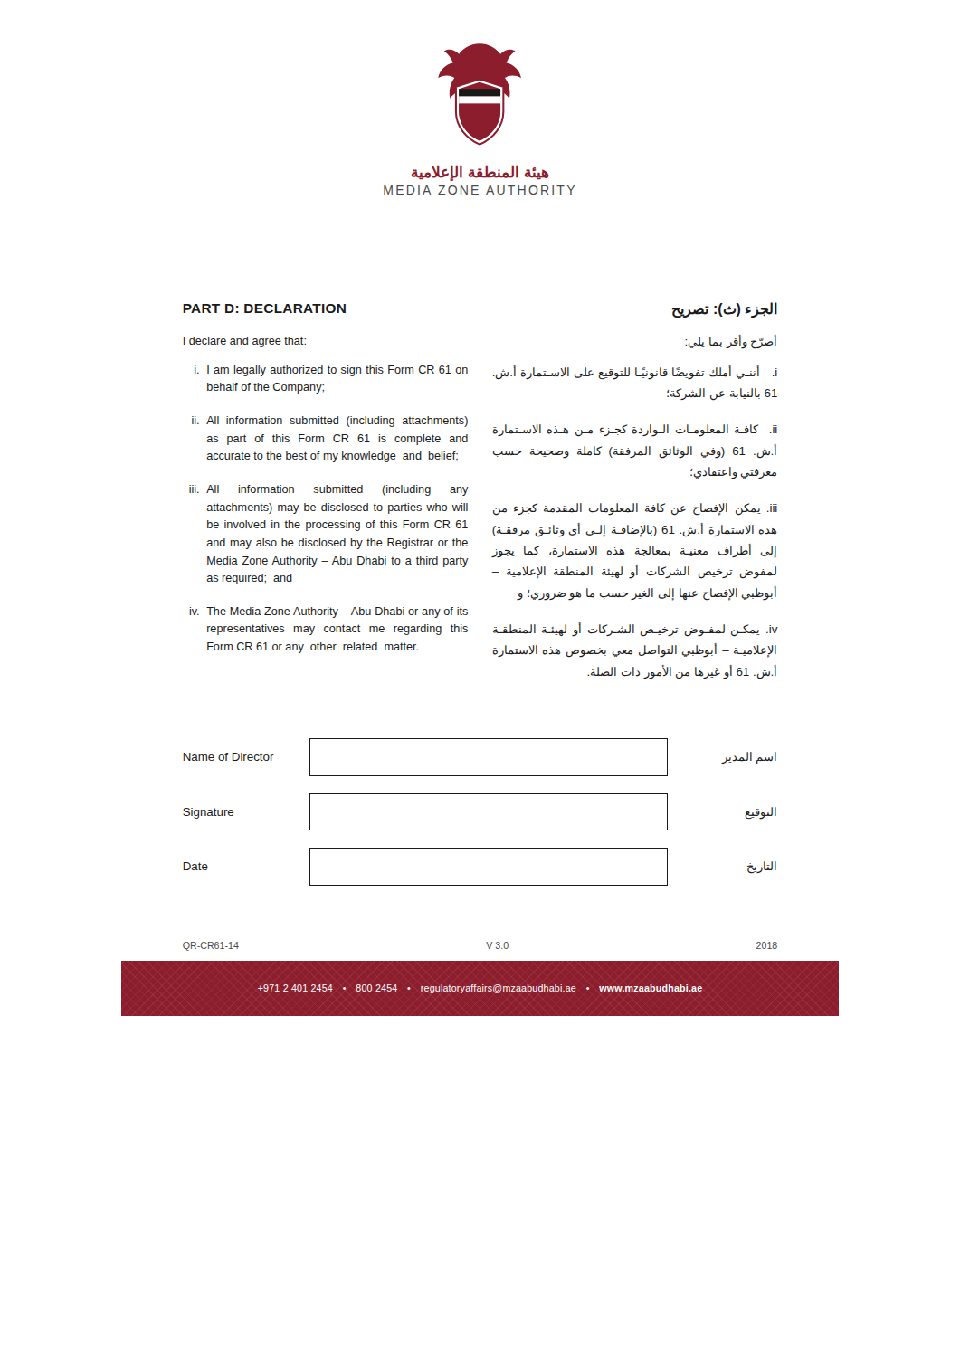هيئة المنطقة الإعلامية
MEDIA ZONE AUTHORITY
PART D: DECLARATION
الجزء (ث): تصريح
I declare and agree that:
أصرّح وأقر بما يلي:
i.
I am legally authorized to sign this Form CR 61 on behalf of the Company;
ii.
All information submitted (including attachments) as part of this Form CR 61 is complete and accurate to the best of my knowledge and belief;
iii.
All information submitted (including any attachments) may be disclosed to parties who will be involved in the processing of this Form CR 61 and may also be disclosed by the Registrar or the Media Zone Authority – Abu Dhabi to a third party as required; and
iv.
The Media Zone Authority – Abu Dhabi or any of its representatives may contact me regarding this Form CR 61 or any other related matter.
i. أننـي أملك تفويضًا قانونيًـا للتوقيع على الاسـتمارة أ.ش. 61 بالنيابة عن الشركة؛
ii. كافـة المعلومـات الـواردة كجـزء مـن هـذه الاسـتمارة أ.ش. 61 (وفي الوثائق المرفقة) كاملة وصحيحة حسب معرفتي واعتقادي؛
iii. يمكن الإفصاح عن كافة المعلومات المقدمة كجزء من هذه الاستمارة أ.ش. 61 (بالإضافـة إلـى أي وثائـق مرفقـة) إلى أطراف معنيـة بمعالجة هذه الاستمارة، كما يجوز لمفوض ترخيص الشركات أو لهيئة المنطقة الإعلامية – أبوظبي الإفصاح عنها إلى الغير حسب ما هو ضروري؛ و
iv. يمكـن لمفـوض ترخيـص الشـركات أو لهيئـة المنطقـة الإعلاميـة – أبوظبي التواصل معي بخصوص هذه الاستمارة أ.ش. 61 أو غيرها من الأمور ذات الصلة.
Name of Director
اسم المدير
Signature
التوقيع
Date
التاريخ
QR-CR61-14
V 3.0
2018
+971 2 401 2454 • 800 2454 • regulatoryaffairs@mzaabudhabi.ae • www.mzaabudhabi.ae